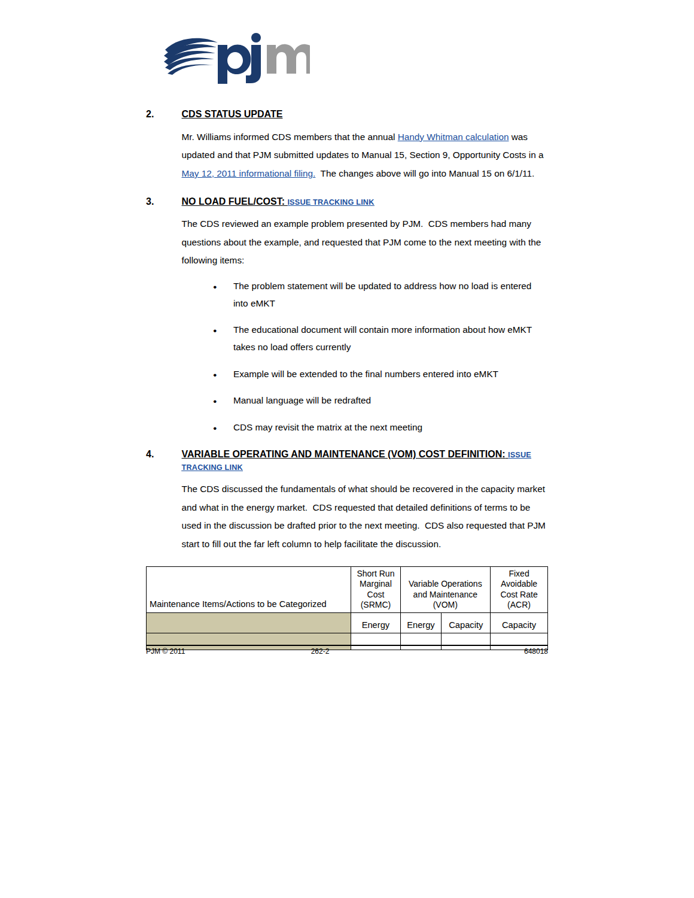2.
CDS Status Update
Mr. Williams informed CDS members that the annual Handy Whitman calculation was updated and that PJM submitted updates to Manual 15, Section 9, Opportunity Costs in a May 12, 2011 informational filing. The changes above will go into Manual 15 on 6/1/11.
3.
No Load Fuel/Cost: ISSUE TRACKING LINK
The CDS reviewed an example problem presented by PJM. CDS members had many questions about the example, and requested that PJM come to the next meeting with the following items:
The problem statement will be updated to address how no load is entered into eMKT
The educational document will contain more information about how eMKT takes no load offers currently
Example will be extended to the final numbers entered into eMKT
Manual language will be redrafted
CDS may revisit the matrix at the next meeting
4.
Variable Operating and Maintenance (VOM) Cost Definition: ISSUE TRACKING LINK
The CDS discussed the fundamentals of what should be recovered in the capacity market and what in the energy market. CDS requested that detailed definitions of terms to be used in the discussion be drafted prior to the next meeting. CDS also requested that PJM start to fill out the far left column to help facilitate the discussion.
| Maintenance Items/Actions to be Categorized | Short Run Marginal Cost (SRMC) | Variable Operations and Maintenance (VOM) | Fixed Avoidable Cost Rate (ACR) |
| | Energy | Energy | Capacity | Capacity |
PJM © 2011 262-2 648018